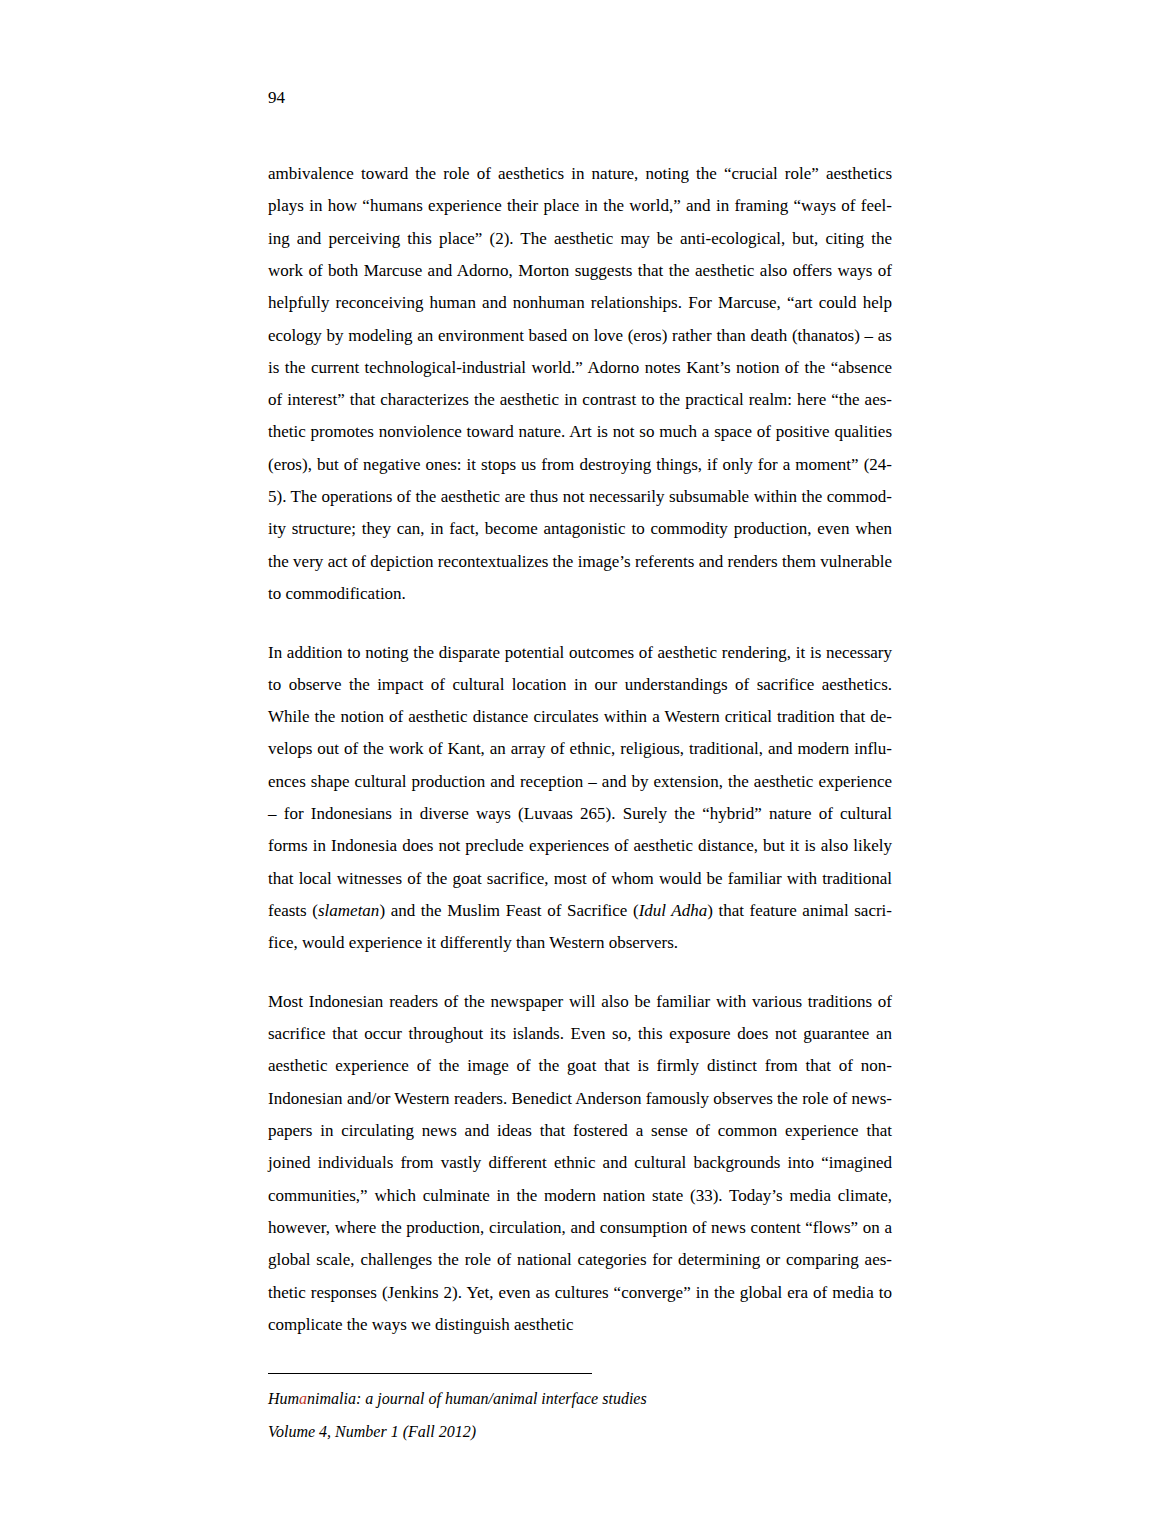94
ambivalence toward the role of aesthetics in nature, noting the “crucial role” aesthetics plays in how “humans experience their place in the world,” and in framing “ways of feeling and perceiving this place” (2). The aesthetic may be anti-ecological, but, citing the work of both Marcuse and Adorno, Morton suggests that the aesthetic also offers ways of helpfully reconceiving human and nonhuman relationships. For Marcuse, “art could help ecology by modeling an environment based on love (eros) rather than death (thanatos) – as is the current technological-industrial world.” Adorno notes Kant’s notion of the “absence of interest” that characterizes the aesthetic in contrast to the practical realm: here “the aesthetic promotes nonviolence toward nature. Art is not so much a space of positive qualities (eros), but of negative ones: it stops us from destroying things, if only for a moment” (24-5). The operations of the aesthetic are thus not necessarily subsumable within the commodity structure; they can, in fact, become antagonistic to commodity production, even when the very act of depiction recontextualizes the image’s referents and renders them vulnerable to commodification.
In addition to noting the disparate potential outcomes of aesthetic rendering, it is necessary to observe the impact of cultural location in our understandings of sacrifice aesthetics. While the notion of aesthetic distance circulates within a Western critical tradition that develops out of the work of Kant, an array of ethnic, religious, traditional, and modern influences shape cultural production and reception – and by extension, the aesthetic experience – for Indonesians in diverse ways (Luvaas 265). Surely the “hybrid” nature of cultural forms in Indonesia does not preclude experiences of aesthetic distance, but it is also likely that local witnesses of the goat sacrifice, most of whom would be familiar with traditional feasts (slametan) and the Muslim Feast of Sacrifice (Idul Adha) that feature animal sacrifice, would experience it differently than Western observers.
Most Indonesian readers of the newspaper will also be familiar with various traditions of sacrifice that occur throughout its islands. Even so, this exposure does not guarantee an aesthetic experience of the image of the goat that is firmly distinct from that of non-Indonesian and/or Western readers. Benedict Anderson famously observes the role of newspapers in circulating news and ideas that fostered a sense of common experience that joined individuals from vastly different ethnic and cultural backgrounds into “imagined communities,” which culminate in the modern nation state (33). Today’s media climate, however, where the production, circulation, and consumption of news content “flows” on a global scale, challenges the role of national categories for determining or comparing aesthetic responses (Jenkins 2). Yet, even as cultures “converge” in the global era of media to complicate the ways we distinguish aesthetic
Humanimalia: a journal of human/animal interface studies
Volume 4, Number 1 (Fall 2012)